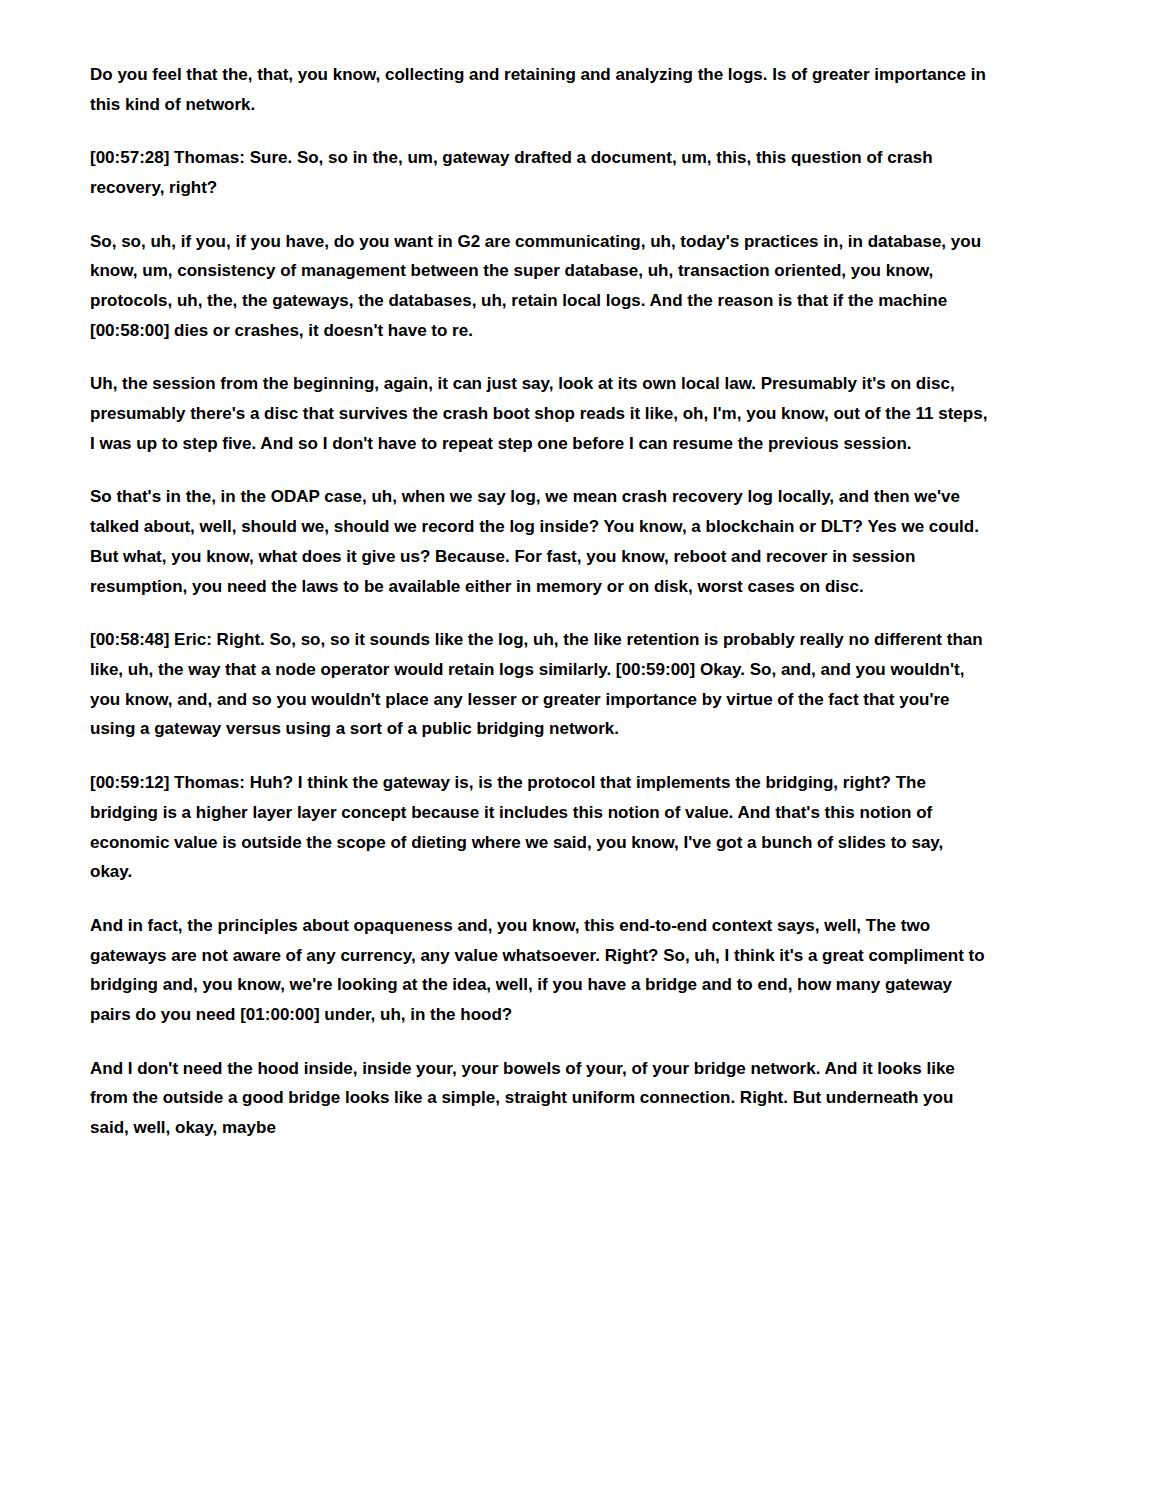Do you feel that the, that, you know, collecting and retaining and analyzing the logs. Is of greater importance in this kind of network.
[00:57:28] Thomas: Sure. So, so in the, um, gateway drafted a document, um, this, this question of crash recovery, right?
So, so, uh, if you, if you have, do you want in G2 are communicating, uh, today's practices in, in database, you know, um, consistency of management between the super database, uh, transaction oriented, you know, protocols, uh, the, the gateways, the databases, uh, retain local logs. And the reason is that if the machine [00:58:00] dies or crashes, it doesn't have to re.
Uh, the session from the beginning, again, it can just say, look at its own local law. Presumably it's on disc, presumably there's a disc that survives the crash boot shop reads it like, oh, I'm, you know, out of the 11 steps, I was up to step five. And so I don't have to repeat step one before I can resume the previous session.
So that's in the, in the ODAP case, uh, when we say log, we mean crash recovery log locally, and then we've talked about, well, should we, should we record the log inside? You know, a blockchain or DLT? Yes we could. But what, you know, what does it give us? Because. For fast, you know, reboot and recover in session resumption, you need the laws to be available either in memory or on disk, worst cases on disc.
[00:58:48] Eric: Right. So, so, so it sounds like the log, uh, the like retention is probably really no different than like, uh, the way that a node operator would retain logs similarly. [00:59:00] Okay. So, and, and you wouldn't, you know, and, and so you wouldn't place any lesser or greater importance by virtue of the fact that you're using a gateway versus using a sort of a public bridging network.
[00:59:12] Thomas: Huh? I think the gateway is, is the protocol that implements the bridging, right? The bridging is a higher layer layer concept because it includes this notion of value. And that's this notion of economic value is outside the scope of dieting where we said, you know, I've got a bunch of slides to say, okay.
And in fact, the principles about opaqueness and, you know, this end-to-end context says, well, The two gateways are not aware of any currency, any value whatsoever. Right? So, uh, I think it's a great compliment to bridging and, you know, we're looking at the idea, well, if you have a bridge and to end, how many gateway pairs do you need [01:00:00] under, uh, in the hood?
And I don't need the hood inside, inside your, your bowels of your, of your bridge network. And it looks like from the outside a good bridge looks like a simple, straight uniform connection. Right. But underneath you said, well, okay, maybe